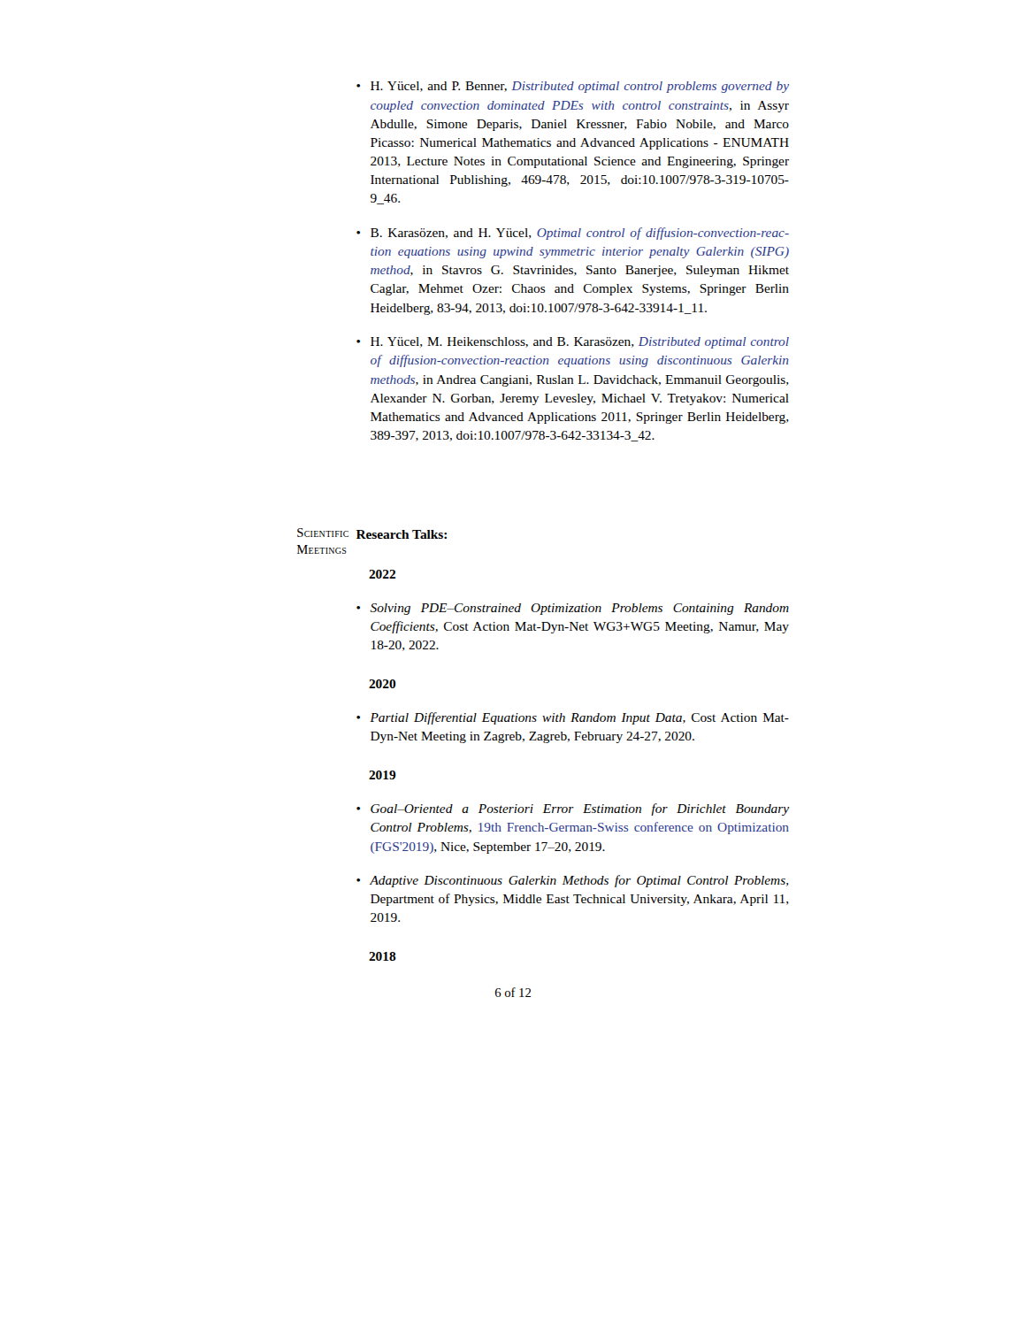H. Yücel, and P. Benner, Distributed optimal control problems governed by coupled convection dominated PDEs with control constraints, in Assyr Abdulle, Simone Deparis, Daniel Kressner, Fabio Nobile, and Marco Picasso: Numerical Mathematics and Advanced Applications - ENUMATH 2013, Lecture Notes in Computational Science and Engineering, Springer International Publishing, 469-478, 2015, doi:10.1007/978-3-319-10705-9_46.
B. Karasözen, and H. Yücel, Optimal control of diffusion-convection-reaction equations using upwind symmetric interior penalty Galerkin (SIPG) method, in Stavros G. Stavrinides, Santo Banerjee, Suleyman Hikmet Caglar, Mehmet Ozer: Chaos and Complex Systems, Springer Berlin Heidelberg, 83-94, 2013, doi:10.1007/978-3-642-33914-1_11.
H. Yücel, M. Heikenschloss, and B. Karasözen, Distributed optimal control of diffusion-convection-reaction equations using discontinuous Galerkin methods, in Andrea Cangiani, Ruslan L. Davidchack, Emmanuil Georgoulis, Alexander N. Gorban, Jeremy Levesley, Michael V. Tretyakov: Numerical Mathematics and Advanced Applications 2011, Springer Berlin Heidelberg, 389-397, 2013, doi:10.1007/978-3-642-33134-3_42.
Scientific
Meetings
Research Talks:
2022
Solving PDE–Constrained Optimization Problems Containing Random Coefficients, Cost Action Mat-Dyn-Net WG3+WG5 Meeting, Namur, May 18-20, 2022.
2020
Partial Differential Equations with Random Input Data, Cost Action Mat-Dyn-Net Meeting in Zagreb, Zagreb, February 24-27, 2020.
2019
Goal–Oriented a Posteriori Error Estimation for Dirichlet Boundary Control Problems, 19th French-German-Swiss conference on Optimization (FGS'2019), Nice, September 17–20, 2019.
Adaptive Discontinuous Galerkin Methods for Optimal Control Problems, Department of Physics, Middle East Technical University, Ankara, April 11, 2019.
2018
6 of 12